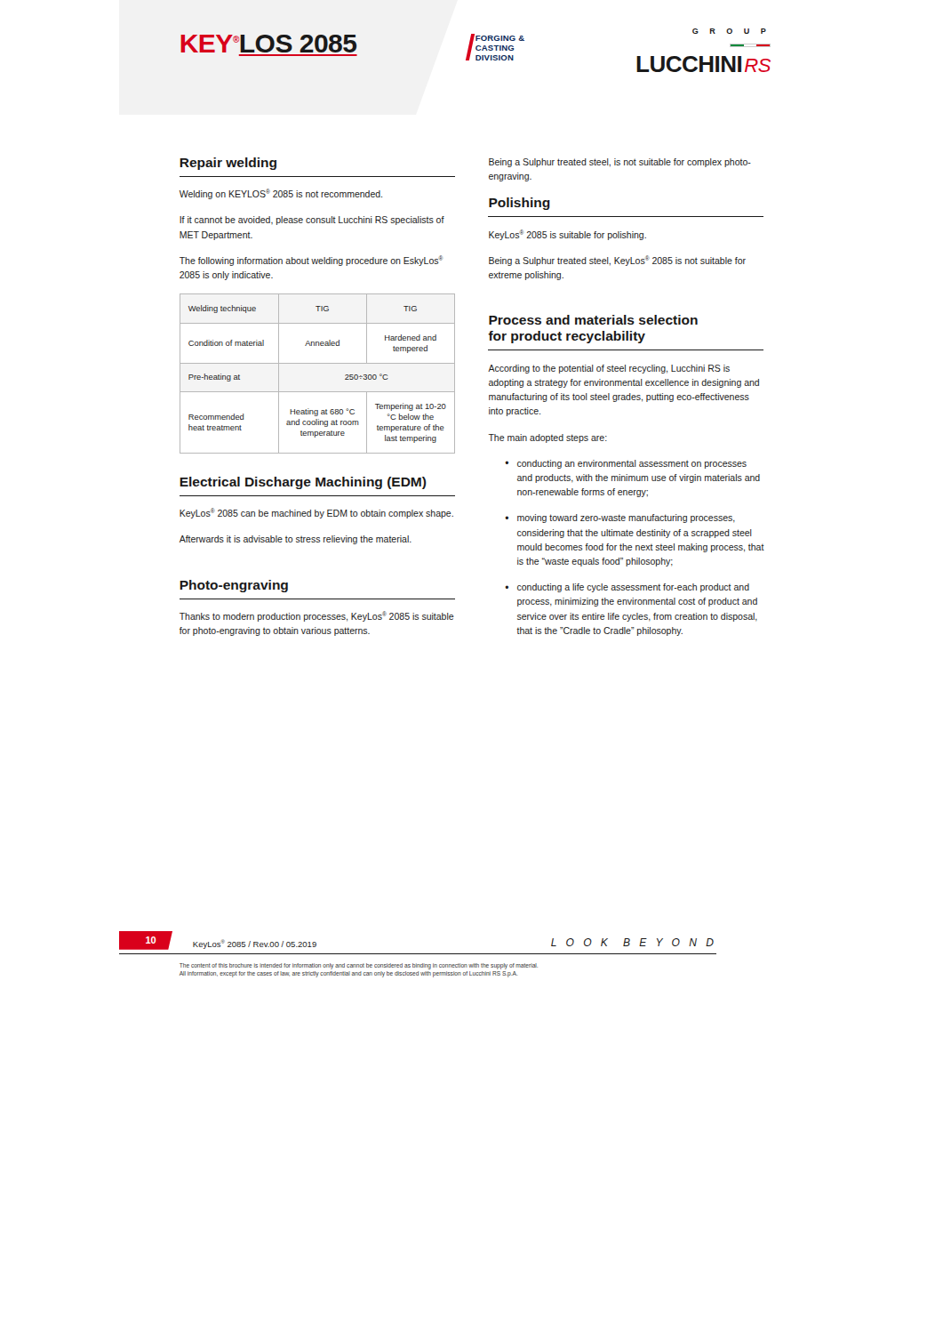KEY®LOS 2085
FORGING &
CASTING
DIVISION
G R O U P
LUCCHINIRS
Repair welding
Welding on KEYLOS® 2085 is not recommended.
If it cannot be avoided, please consult Lucchini RS specialists of MET Department.
The following information about welding procedure on EskyLos® 2085 is only indicative.
| Welding technique | TIG | TIG |
| Condition of material | Annealed | Hardened and tempered |
| Pre-heating at | 250÷300 °C |
| Recommended heat treatment | Heating at 680 °C and cooling at room temperature | Tempering at 10-20 °C below the temperature of the last tempering |
Electrical Discharge Machining (EDM)
KeyLos® 2085 can be machined by EDM to obtain complex shape.
Afterwards it is advisable to stress relieving the material.
Photo-engraving
Thanks to modern production processes, KeyLos® 2085 is suitable for photo-engraving to obtain various patterns.
Being a Sulphur treated steel, is not suitable for complex photo-engraving.
Polishing
KeyLos® 2085 is suitable for polishing.
Being a Sulphur treated steel, KeyLos® 2085 is not suitable for extreme polishing.
Process and materials selection
for product recyclability
According to the potential of steel recycling, Lucchini RS is adopting a strategy for environmental excellence in designing and manufacturing of its tool steel grades, putting eco-effectiveness into practice.
The main adopted steps are:
conducting an environmental assessment on processes and products, with the minimum use of virgin materials and non-renewable forms of energy;
moving toward zero-waste manufacturing processes, considering that the ultimate destinity of a scrapped steel mould becomes food for the next steel making process, that is the “waste equals food” philosophy;
conducting a life cycle assessment for-each product and process, minimizing the environmental cost of product and service over its entire life cycles, from creation to disposal, that is the ”Cradle to Cradle” philosophy.
10
KeyLos® 2085 / Rev.00 / 05.2019
L O O K B E Y O N D
The content of this brochure is intended for information only and cannot be considered as binding in connection with the supply of material.
All information, except for the cases of law, are strictly confidential and can only be disclosed with permission of Lucchini RS S.p.A.